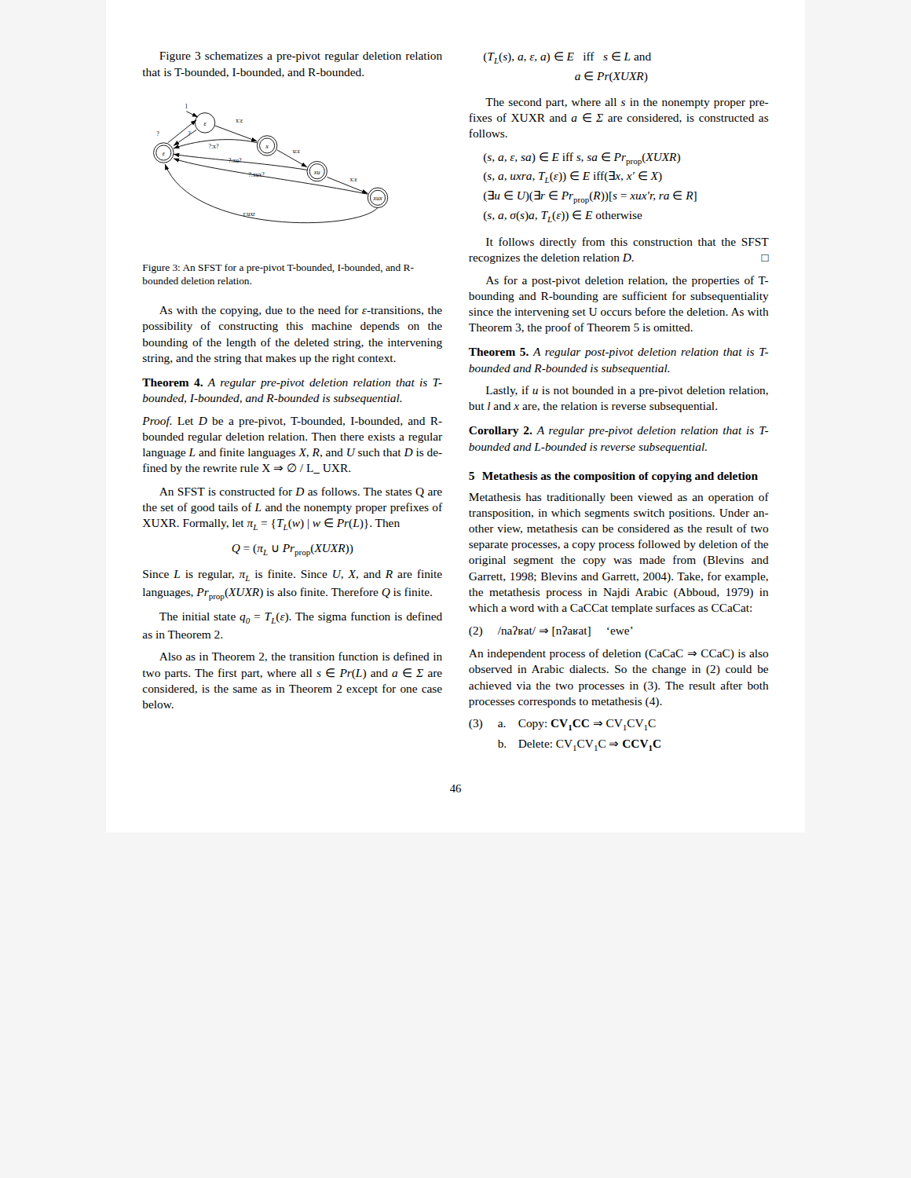Figure 3 schematizes a pre-pivot regular deletion relation that is T-bounded, I-bounded, and R-bounded.
ε ε x xu xux l ? ? x:ε ?:x? u:ε ?:xu? x:ε ?:xux? r:uxr
Figure 3: An SFST for a pre-pivot T-bounded, I-bounded, and R-bounded deletion relation.
As with the copying, due to the need for ε-transitions, the possibility of constructing this machine depends on the bounding of the length of the deleted string, the intervening string, and the string that makes up the right context.
Theorem 4. A regular pre-pivot deletion relation that is T-bounded, I-bounded, and R-bounded is subsequential.
Proof. Let D be a pre-pivot, T-bounded, I-bounded, and R-bounded regular deletion relation. Then there exists a regular language L and finite languages X, R, and U such that D is defined by the rewrite rule X ⇒ ∅ / L UXR.
An SFST is constructed for D as follows. The states Q are the set of good tails of L and the nonempty proper prefixes of XUXR. Formally, let πL = {TL(w) | w ∈ Pr(L)}. Then
Q = (πL ∪ Prprop(XUXR))
Since L is regular, πL is finite. Since U, X, and R are finite languages, Prprop(XUXR) is also finite. Therefore Q is finite.
The initial state q0 = TL(ε). The sigma function is defined as in Theorem 2.
Also as in Theorem 2, the transition function is defined in two parts. The first part, where all s ∈ Pr(L) and a ∈ Σ are considered, is the same as in Theorem 2 except for one case below.
(TL(s), a, ε, a) ∈ E iff s ∈ L and
a ∈ Pr(XUXR)
The second part, where all s in the nonempty proper prefixes of XUXR and a ∈ Σ are considered, is constructed as follows.
(s, a, ε, sa) ∈ E iff s, sa ∈ Prprop(XUXR)
(s, a, uxra, TL(ε)) ∈ E iff(∃x, x′ ∈ X)
(∃u ∈ U)(∃r ∈ Prprop(R))[s = xux′r, ra ∈ R]
(s, a, σ(s)a, TL(ε)) ∈ E otherwise
It follows directly from this construction that the SFST recognizes the deletion relation D. □
As for a post-pivot deletion relation, the properties of T-bounding and R-bounding are sufficient for subsequentiality since the intervening set U occurs before the deletion. As with Theorem 3, the proof of Theorem 5 is omitted.
Theorem 5. A regular post-pivot deletion relation that is T-bounded and R-bounded is subsequential.
Lastly, if u is not bounded in a pre-pivot deletion relation, but l and x are, the relation is reverse subsequential.
Corollary 2. A regular pre-pivot deletion relation that is T-bounded and L-bounded is reverse subsequential.
5 Metathesis as the composition of copying and deletion
Metathesis has traditionally been viewed as an operation of transposition, in which segments switch positions. Under another view, metathesis can be considered as the result of two separate processes, a copy process followed by deletion of the original segment the copy was made from (Blevins and Garrett, 1998; Blevins and Garrett, 2004). Take, for example, the metathesis process in Najdi Arabic (Abboud, 1979) in which a word with a CaCCat template surfaces as CCaCat:
(2)
/naʔʁat/ ⇒ [nʔaʁat] ‘ewe’
An independent process of deletion (CaCaC ⇒ CCaC) is also observed in Arabic dialects. So the change in (2) could be achieved via the two processes in (3). The result after both processes corresponds to metathesis (4).
(3)
a.
Copy: CV1CC ⇒ CV1CV1C
b.
Delete: CV1CV1C ⇒ CCV1C
46